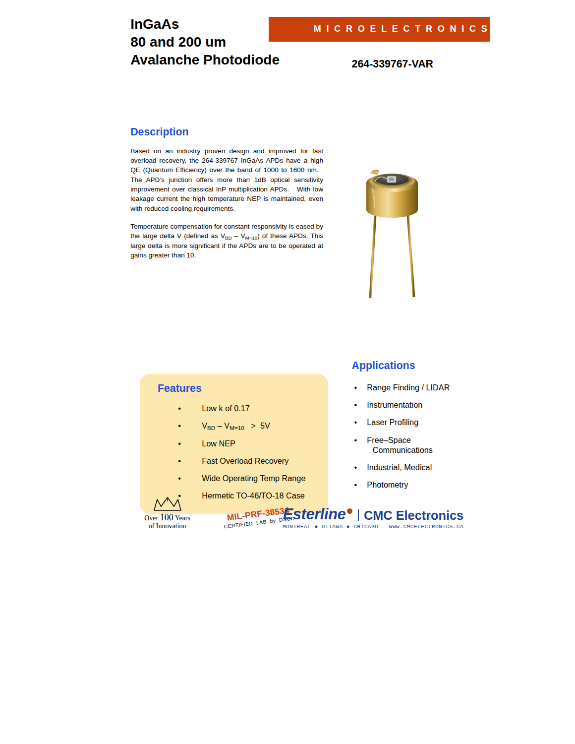M I C R O E L E C T R O N I C S
InGaAs
80 and 200 um
Avalanche Photodiode
264-339767-VAR
Description
Based on an industry proven design and improved for fast overload recovery, the 264-339767 InGaAs APDs have a high QE (Quantum Efficiency) over the band of 1000 to 1600 nm. The APD’s junction offers more than 1dB optical sensitivity improvement over classical InP multiplication APDs. With low leakage current the high temperature NEP is maintained, even with reduced cooling requirements.
Temperature compensation for constant responsivity is eased by the large delta V (defined as VBD – VM=10) of these APDs. This large delta is more significant if the APDs are to be operated at gains greater than 10.
Features
Low k of 0.17
VBD – VM=10 > 5V
Low NEP
Fast Overload Recovery
Wide Operating Temp Range
Hermetic TO-46/TO-18 Case
Applications
Range Finding / LIDAR
Instrumentation
Laser Profiling
Free–SpaceCommunications
Industrial, Medical
Photometry
Over 100 Years
of Innovation
MIL-PRF-38534
CERTIFIED LAB by DSCC
Esterline
CMC Electronics
MONTREAL ● OTTAWA ● CHICAGO WWW.CMCELECTRONICS.CA